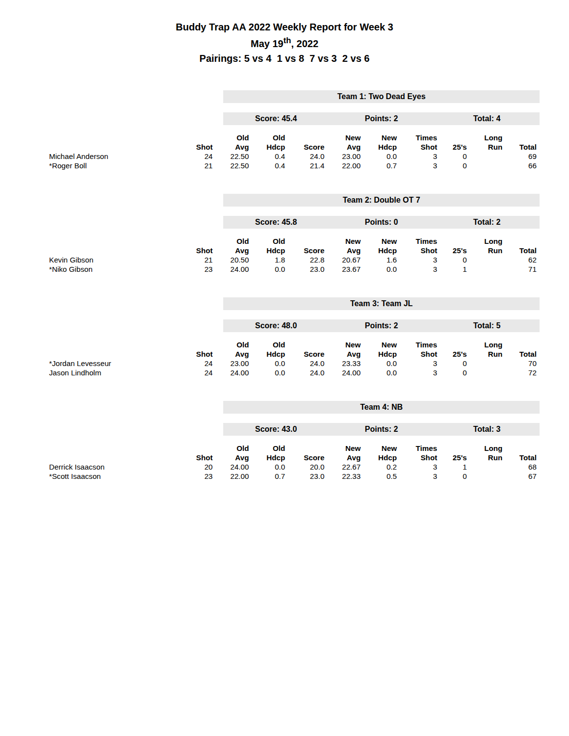Buddy Trap AA 2022 Weekly Report for Week 3
May 19th, 2022
Pairings: 5 vs 4 1 vs 8 7 vs 3 2 vs 6
Team 1: Two Dead Eyes
Score: 45.4 Points: 2 Total: 4
| | | Old | Old | | New | New | Times | | Long | |
| --- | --- | --- | --- | --- | --- | --- | --- | --- | --- | --- |
| | Shot | Avg | Hdcp | Score | Avg | Hdcp | Shot | 25's | Run | Total |
| Michael Anderson | 24 | 22.50 | 0.4 | 24.0 | 23.00 | 0.0 | 3 | 0 | | 69 |
| *Roger Boll | 21 | 22.50 | 0.4 | 21.4 | 22.00 | 0.7 | 3 | 0 | | 66 |
Team 2: Double OT 7
Score: 45.8 Points: 0 Total: 2
| | | Old | Old | | New | New | Times | | Long | |
| --- | --- | --- | --- | --- | --- | --- | --- | --- | --- | --- |
| | Shot | Avg | Hdcp | Score | Avg | Hdcp | Shot | 25's | Run | Total |
| Kevin Gibson | 21 | 20.50 | 1.8 | 22.8 | 20.67 | 1.6 | 3 | 0 | | 62 |
| *Niko Gibson | 23 | 24.00 | 0.0 | 23.0 | 23.67 | 0.0 | 3 | 1 | | 71 |
Team 3: Team JL
Score: 48.0 Points: 2 Total: 5
| | | Old | Old | | New | New | Times | | Long | |
| --- | --- | --- | --- | --- | --- | --- | --- | --- | --- | --- |
| | Shot | Avg | Hdcp | Score | Avg | Hdcp | Shot | 25's | Run | Total |
| *Jordan Levesseur | 24 | 23.00 | 0.0 | 24.0 | 23.33 | 0.0 | 3 | 0 | | 70 |
| Jason Lindholm | 24 | 24.00 | 0.0 | 24.0 | 24.00 | 0.0 | 3 | 0 | | 72 |
Team 4: NB
Score: 43.0 Points: 2 Total: 3
| | | Old | Old | | New | New | Times | | Long | |
| --- | --- | --- | --- | --- | --- | --- | --- | --- | --- | --- |
| | Shot | Avg | Hdcp | Score | Avg | Hdcp | Shot | 25's | Run | Total |
| Derrick Isaacson | 20 | 24.00 | 0.0 | 20.0 | 22.67 | 0.2 | 3 | 1 | | 68 |
| *Scott Isaacson | 23 | 22.00 | 0.7 | 23.0 | 22.33 | 0.5 | 3 | 0 | | 67 |